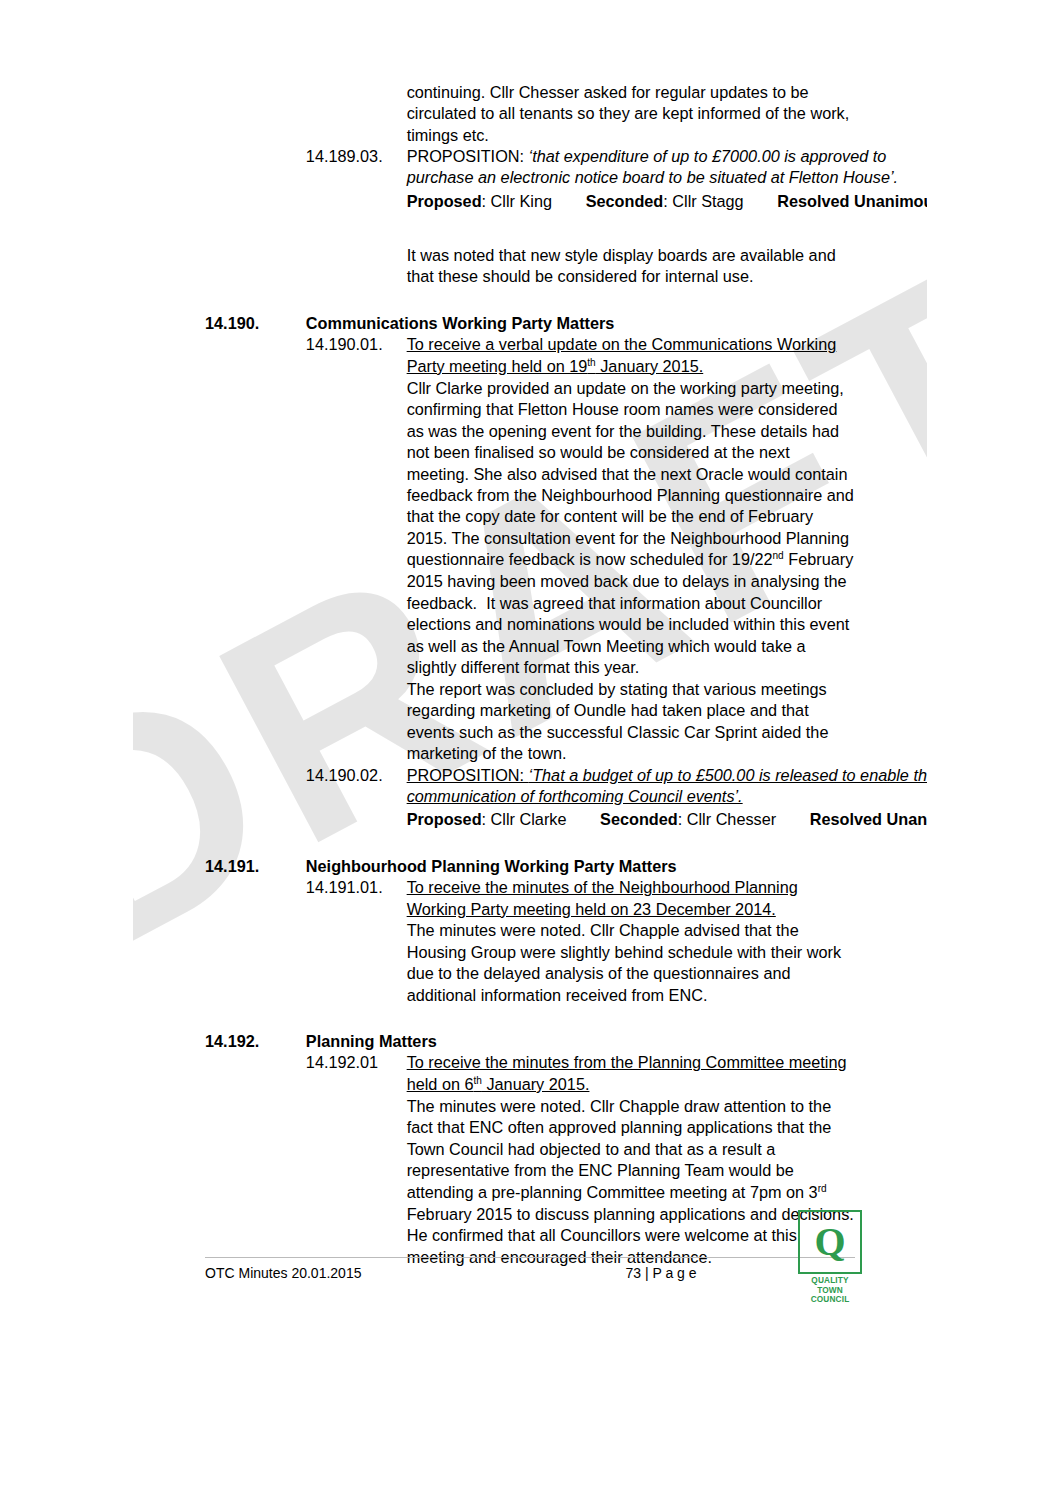DRAFT
continuing. Cllr Chesser asked for regular updates to be circulated to all tenants so they are kept informed of the work, timings etc.
14.189.03.
PROPOSITION: ‘that expenditure of up to £7000.00 is approved to purchase an electronic notice board to be situated at Fletton House’.
Proposed: Cllr King Seconded: Cllr Stagg Resolved Unanimously
It was noted that new style display boards are available and that these should be considered for internal use.
14.190.
Communications Working Party Matters
14.190.01.
To receive a verbal update on the Communications Working Party meeting held on 19th January 2015.
Cllr Clarke provided an update on the working party meeting, confirming that Fletton House room names were considered as was the opening event for the building. These details had not been finalised so would be considered at the next meeting. She also advised that the next Oracle would contain feedback from the Neighbourhood Planning questionnaire and that the copy date for content will be the end of February 2015. The consultation event for the Neighbourhood Planning questionnaire feedback is now scheduled for 19/22nd February 2015 having been moved back due to delays in analysing the feedback. It was agreed that information about Councillor elections and nominations would be included within this event as well as the Annual Town Meeting which would take a slightly different format this year.
The report was concluded by stating that various meetings regarding marketing of Oundle had taken place and that events such as the successful Classic Car Sprint aided the marketing of the town.
14.190.02.
PROPOSITION: ‘That a budget of up to £500.00 is released to enable the communication of forthcoming Council events’.
Proposed: Cllr Clarke Seconded: Cllr Chesser Resolved Unanimously
14.191.
Neighbourhood Planning Working Party Matters
14.191.01.
To receive the minutes of the Neighbourhood Planning Working Party meeting held on 23 December 2014.
The minutes were noted. Cllr Chapple advised that the Housing Group were slightly behind schedule with their work due to the delayed analysis of the questionnaires and additional information received from ENC.
14.192.
Planning Matters
14.192.01
To receive the minutes from the Planning Committee meeting held on 6th January 2015.
The minutes were noted. Cllr Chapple draw attention to the fact that ENC often approved planning applications that the Town Council had objected to and that as a result a representative from the ENC Planning Team would be attending a pre-planning Committee meeting at 7pm on 3rd February 2015 to discuss planning applications and decisions. He confirmed that all Councillors were welcome at this meeting and encouraged their attendance.
OTC Minutes 20.01.2015
73 | P a g e
Q
QUALITY
TOWN
COUNCIL